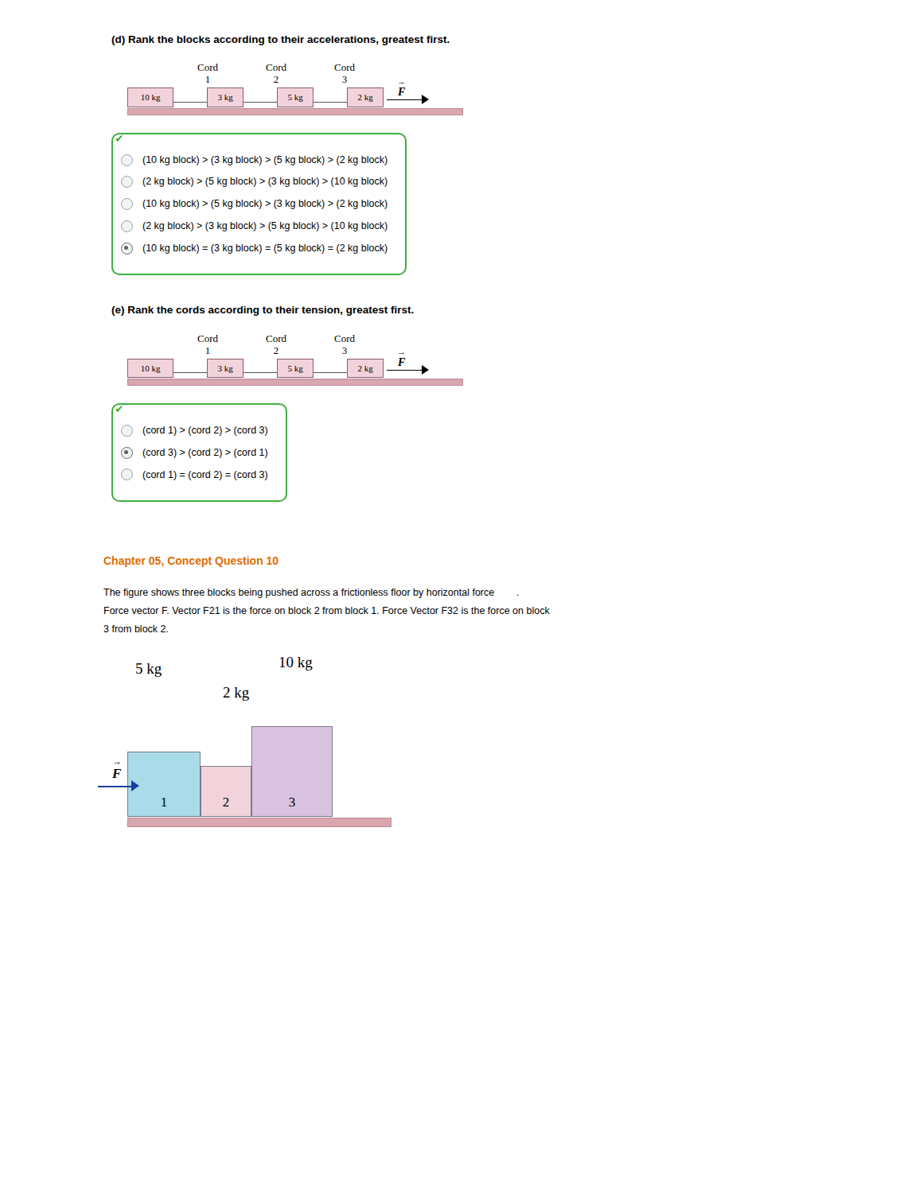(d) Rank the blocks according to their accelerations, greatest first.
Cord
1 Cord
2 Cord
3
10 kg
3 kg
5 kg
2 kg
F
(10 kg block) > (3 kg block) > (5 kg block) > (2 kg block)
(2 kg block) > (5 kg block) > (3 kg block) > (10 kg block)
(10 kg block) > (5 kg block) > (3 kg block) > (2 kg block)
(2 kg block) > (3 kg block) > (5 kg block) > (10 kg block)
(10 kg block) = (3 kg block) = (5 kg block) = (2 kg block)
(e) Rank the cords according to their tension, greatest first.
Cord
1 Cord
2 Cord
3
10 kg
3 kg
5 kg
2 kg
F
(cord 1) > (cord 2) > (cord 3)
(cord 3) > (cord 2) > (cord 1)
(cord 1) = (cord 2) = (cord 3)
Chapter 05, Concept Question 10
The figure shows three blocks being pushed across a frictionless floor by horizontal force .
Force vector F. Vector F21 is the force on block 2 from block 1. Force Vector F32 is the force on block
3 from block 2.
5 kg 2 kg 10 kg
F
1
2
3